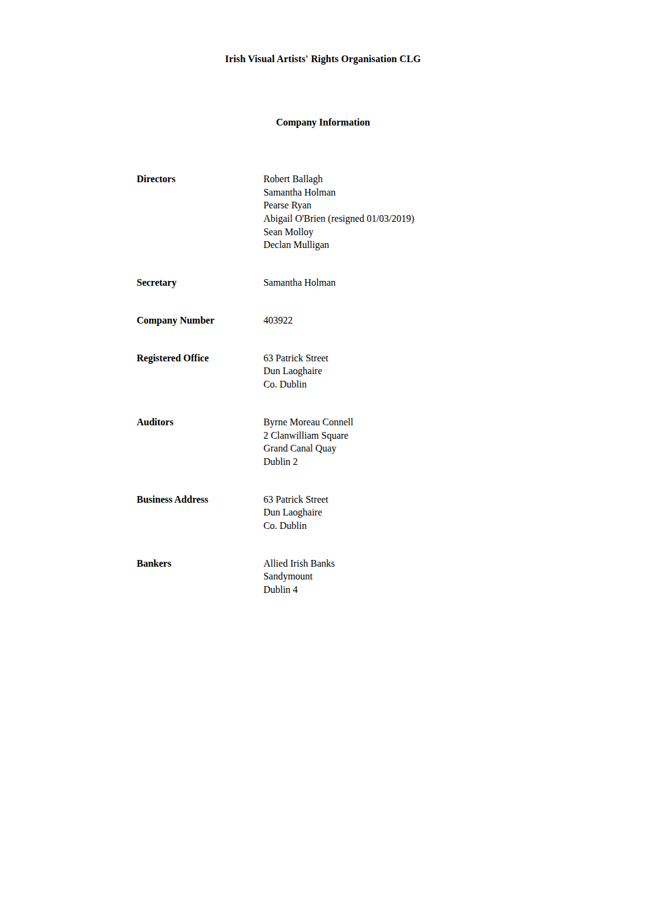Irish Visual Artists' Rights Organisation CLG
Company Information
| Directors | Robert Ballagh Samantha Holman Pearse Ryan Abigail O'Brien (resigned 01/03/2019) Sean Molloy Declan Mulligan |
| Secretary | Samantha Holman |
| Company Number | 403922 |
| Registered Office | 63 Patrick Street Dun Laoghaire Co. Dublin |
| Auditors | Byrne Moreau Connell 2 Clanwilliam Square Grand Canal Quay Dublin 2 |
| Business Address | 63 Patrick Street Dun Laoghaire Co. Dublin |
| Bankers | Allied Irish Banks Sandymount Dublin 4 |